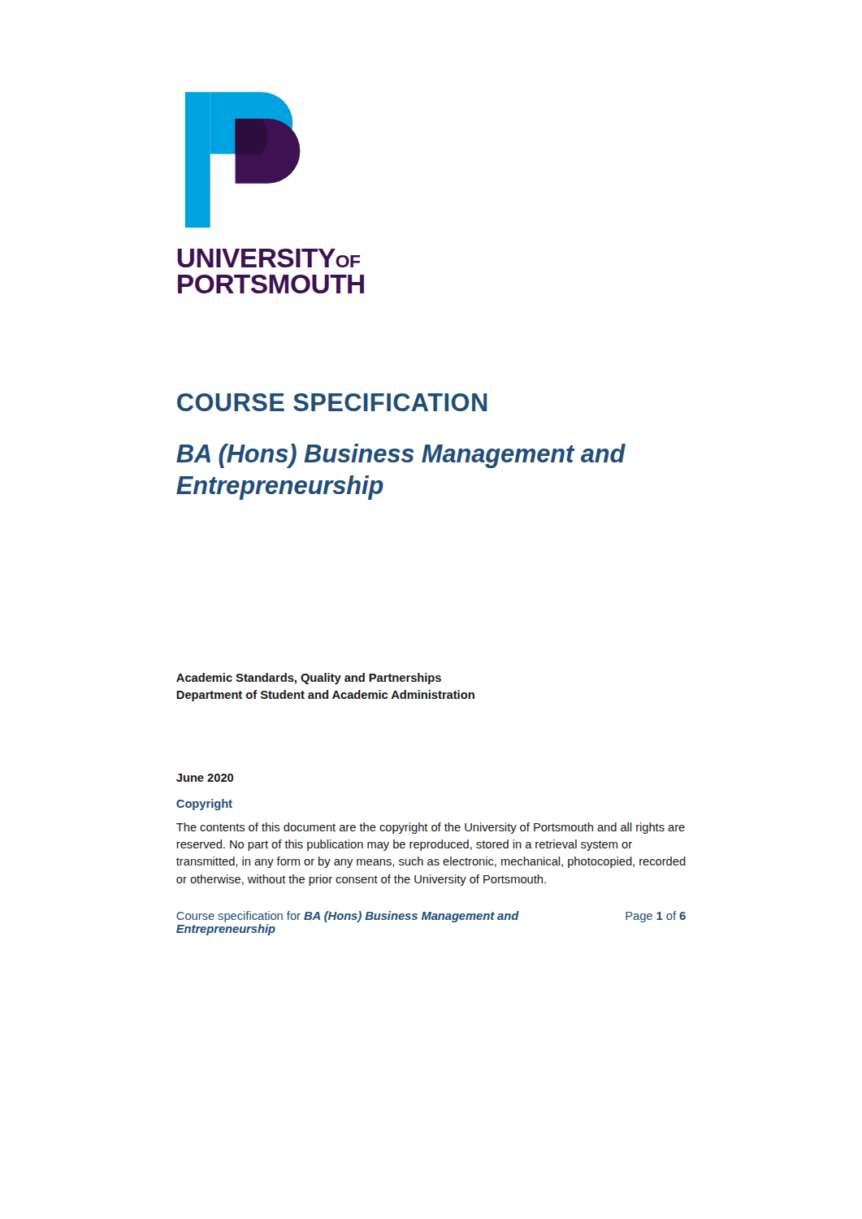UNIVERSITYOF
PORTSMOUTH
COURSE SPECIFICATION
BA (Hons) Business Management and Entrepreneurship
Academic Standards, Quality and Partnerships
Department of Student and Academic Administration
June 2020
Copyright
The contents of this document are the copyright of the University of Portsmouth and all rights are reserved. No part of this publication may be reproduced, stored in a retrieval system or transmitted, in any form or by any means, such as electronic, mechanical, photocopied, recorded or otherwise, without the prior consent of the University of Portsmouth.
Course specification for BA (Hons) Business Management and Entrepreneurship
Page 1 of 6